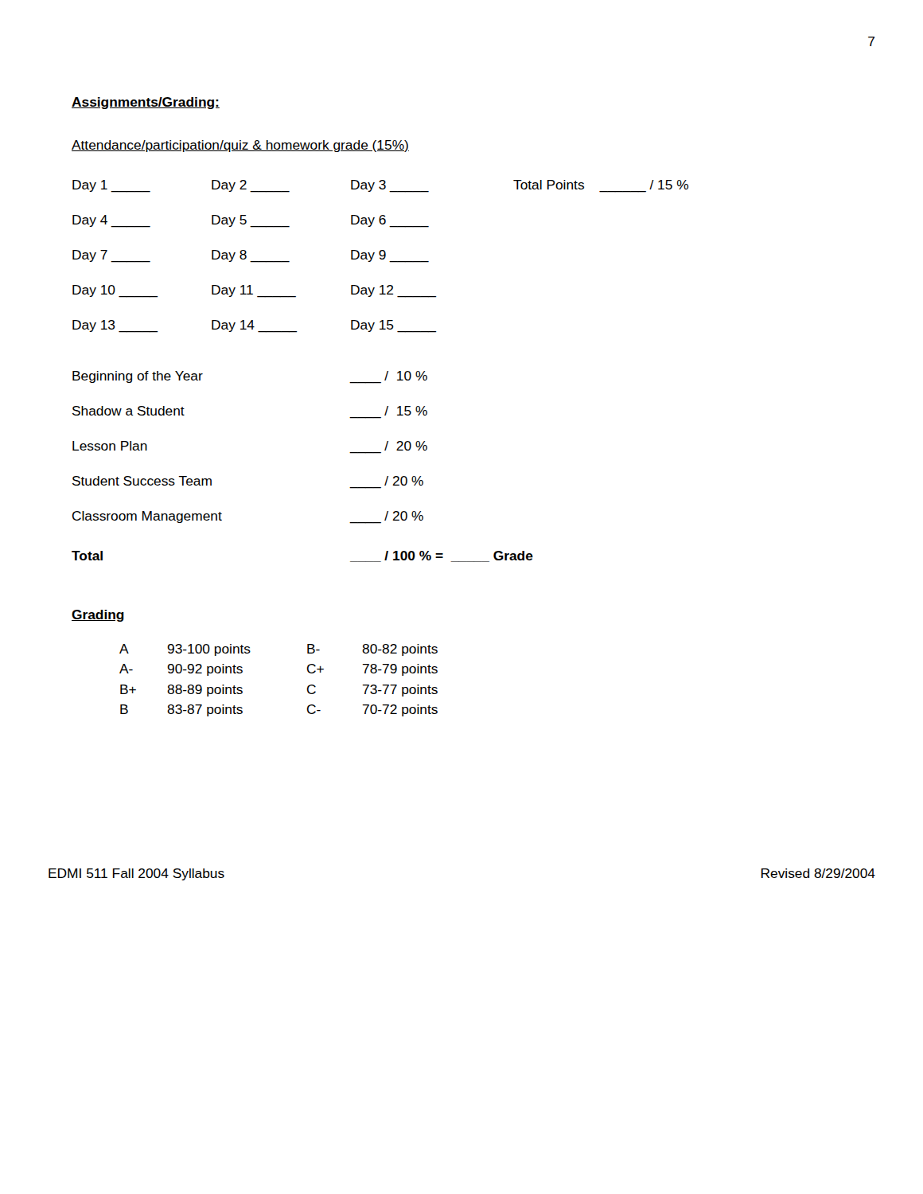7
Assignments/Grading:
Attendance/participation/quiz & homework grade (15%)
| Day 1 _____ | Day 2 _____ | Day 3 _____ | Total Points ______ / 15 % |
| Day 4 _____ | Day 5 _____ | Day 6 _____ | |
| Day 7 _____ | Day 8 _____ | Day 9 _____ | |
| Day 10 _____ | Day 11 _____ | Day 12 _____ | |
| Day 13 _____ | Day 14 _____ | Day 15 _____ | |
| Beginning of the Year | ____ / 10 % |
| Shadow a Student | ____ / 15 % |
| Lesson Plan | ____ / 20 % |
| Student Success Team | ____ / 20 % |
| Classroom Management | ____ / 20 % |
| Total | ____ / 100 % = _____ Grade |
Grading
| A | 93-100 points | B- | 80-82 points |
| A- | 90-92 points | C+ | 78-79 points |
| B+ | 88-89 points | C | 73-77 points |
| B | 83-87 points | C- | 70-72 points |
EDMI 511 Fall 2004 Syllabus
Revised 8/29/2004